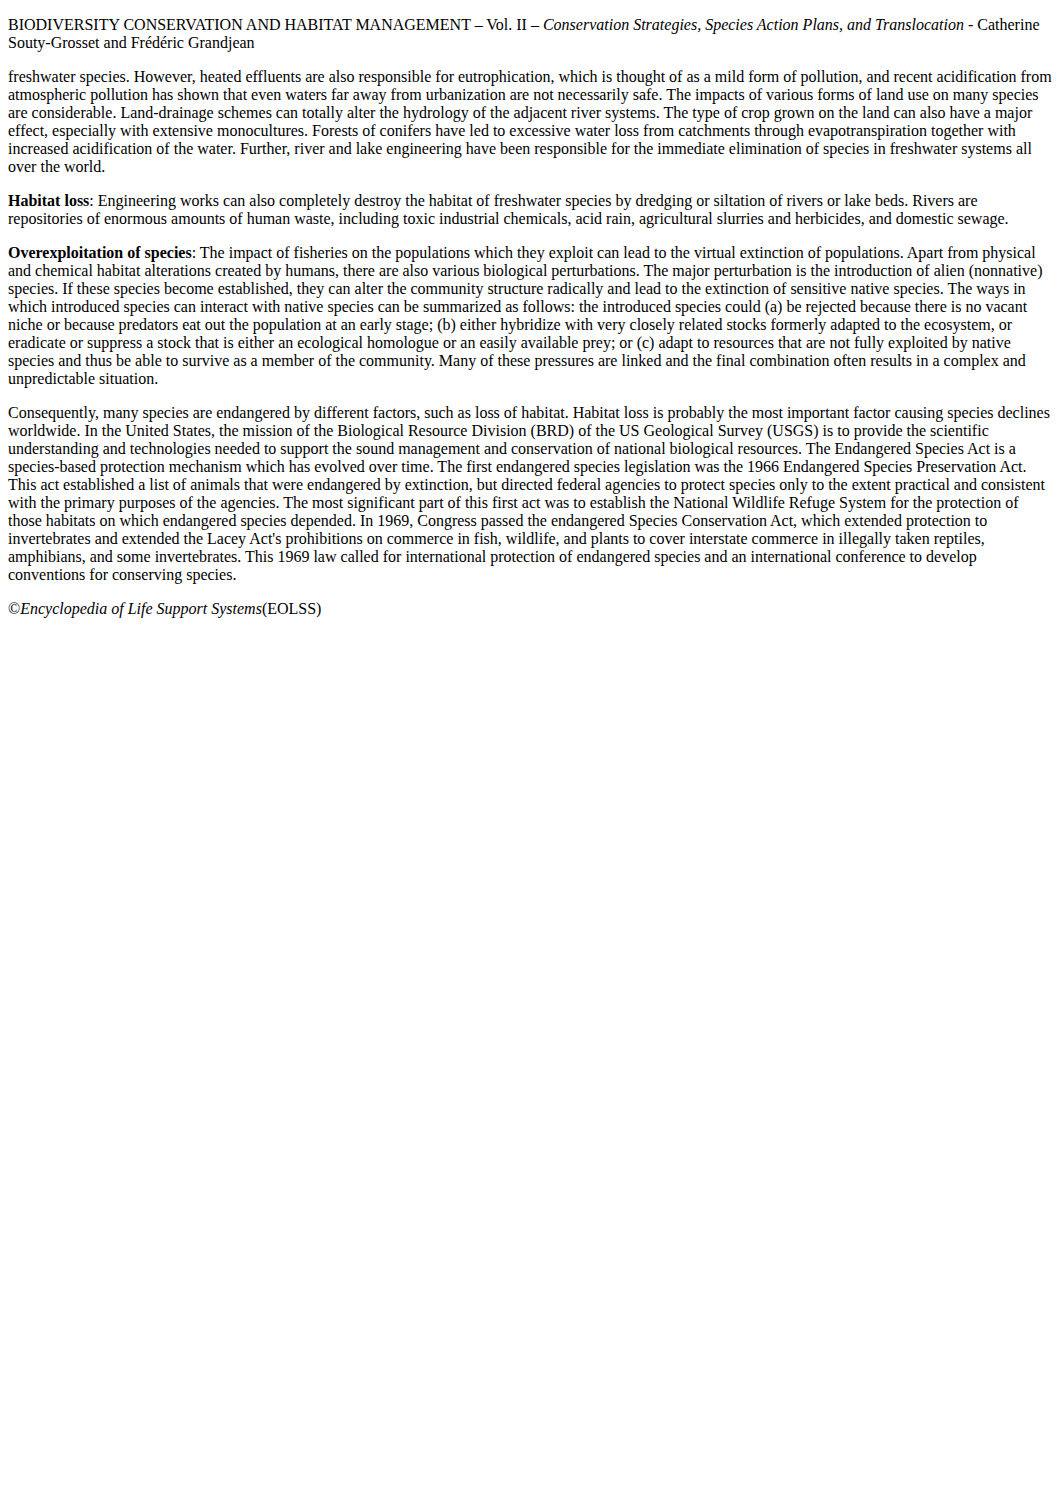BIODIVERSITY CONSERVATION AND HABITAT MANAGEMENT – Vol. II – Conservation Strategies, Species Action Plans, and Translocation - Catherine Souty-Grosset and Frédéric Grandjean
freshwater species. However, heated effluents are also responsible for eutrophication, which is thought of as a mild form of pollution, and recent acidification from atmospheric pollution has shown that even waters far away from urbanization are not necessarily safe. The impacts of various forms of land use on many species are considerable. Land-drainage schemes can totally alter the hydrology of the adjacent river systems. The type of crop grown on the land can also have a major effect, especially with extensive monocultures. Forests of conifers have led to excessive water loss from catchments through evapotranspiration together with increased acidification of the water. Further, river and lake engineering have been responsible for the immediate elimination of species in freshwater systems all over the world.
Habitat loss: Engineering works can also completely destroy the habitat of freshwater species by dredging or siltation of rivers or lake beds. Rivers are repositories of enormous amounts of human waste, including toxic industrial chemicals, acid rain, agricultural slurries and herbicides, and domestic sewage.
Overexploitation of species: The impact of fisheries on the populations which they exploit can lead to the virtual extinction of populations. Apart from physical and chemical habitat alterations created by humans, there are also various biological perturbations. The major perturbation is the introduction of alien (nonnative) species. If these species become established, they can alter the community structure radically and lead to the extinction of sensitive native species. The ways in which introduced species can interact with native species can be summarized as follows: the introduced species could (a) be rejected because there is no vacant niche or because predators eat out the population at an early stage; (b) either hybridize with very closely related stocks formerly adapted to the ecosystem, or eradicate or suppress a stock that is either an ecological homologue or an easily available prey; or (c) adapt to resources that are not fully exploited by native species and thus be able to survive as a member of the community. Many of these pressures are linked and the final combination often results in a complex and unpredictable situation.
Consequently, many species are endangered by different factors, such as loss of habitat. Habitat loss is probably the most important factor causing species declines worldwide. In the United States, the mission of the Biological Resource Division (BRD) of the US Geological Survey (USGS) is to provide the scientific understanding and technologies needed to support the sound management and conservation of national biological resources. The Endangered Species Act is a species-based protection mechanism which has evolved over time. The first endangered species legislation was the 1966 Endangered Species Preservation Act. This act established a list of animals that were endangered by extinction, but directed federal agencies to protect species only to the extent practical and consistent with the primary purposes of the agencies. The most significant part of this first act was to establish the National Wildlife Refuge System for the protection of those habitats on which endangered species depended. In 1969, Congress passed the endangered Species Conservation Act, which extended protection to invertebrates and extended the Lacey Act's prohibitions on commerce in fish, wildlife, and plants to cover interstate commerce in illegally taken reptiles, amphibians, and some invertebrates. This 1969 law called for international protection of endangered species and an international conference to develop conventions for conserving species.
©Encyclopedia of Life Support Systems(EOLSS)